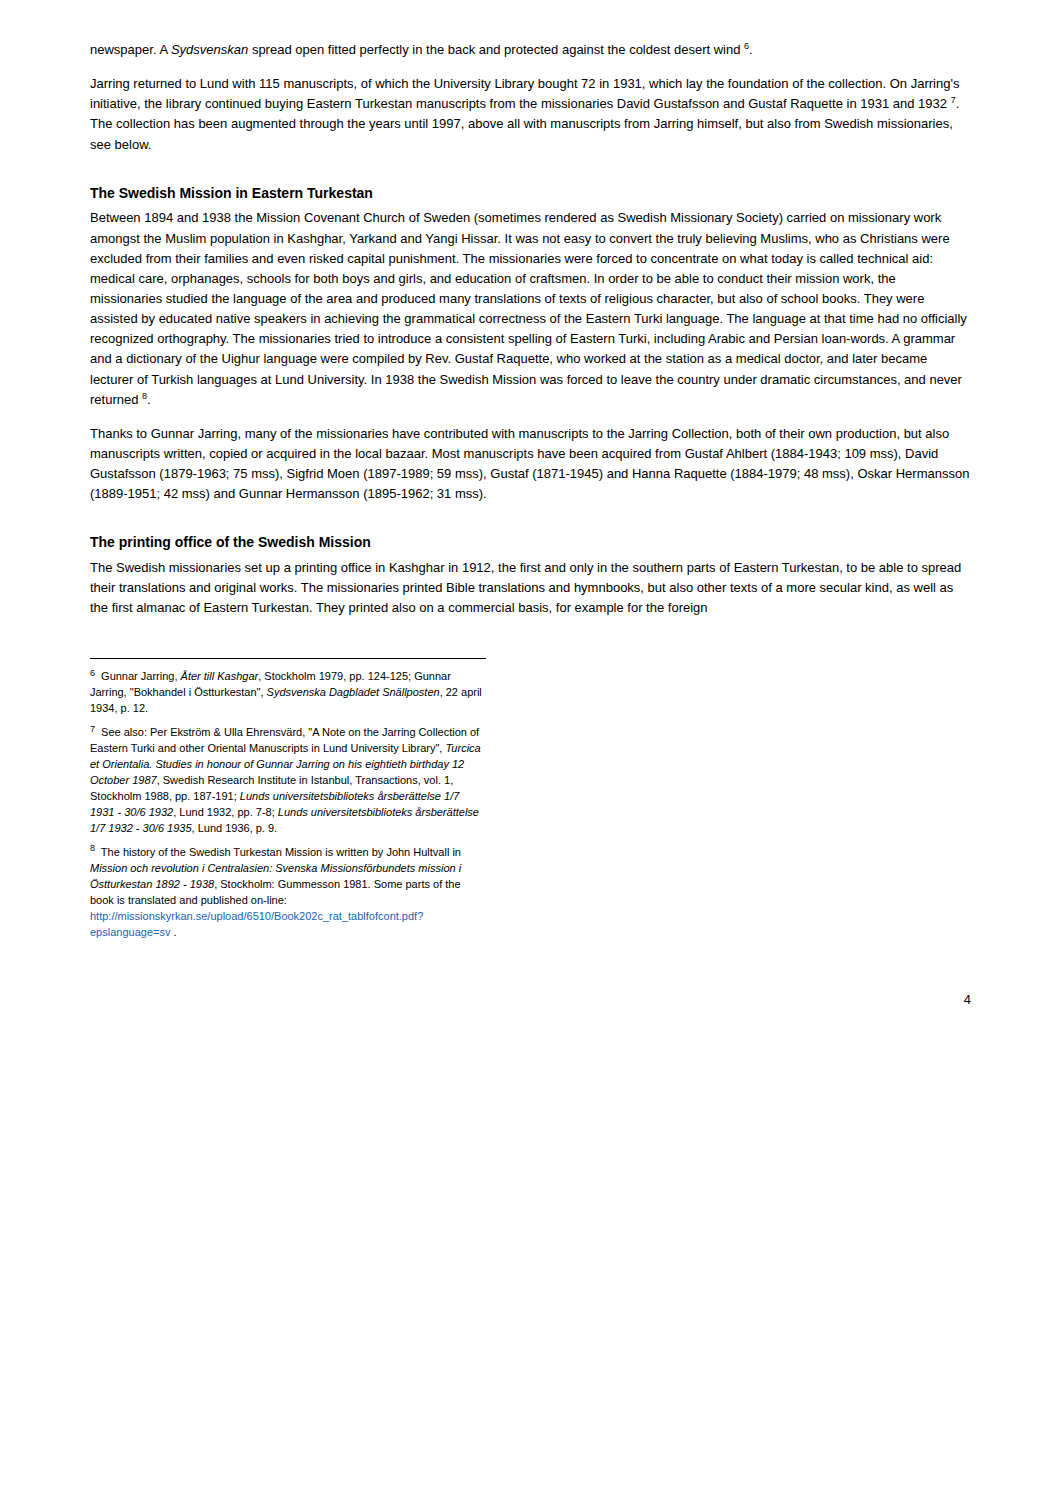newspaper. A Sydsvenskan spread open fitted perfectly in the back and protected against the coldest desert wind 6.
Jarring returned to Lund with 115 manuscripts, of which the University Library bought 72 in 1931, which lay the foundation of the collection. On Jarring's initiative, the library continued buying Eastern Turkestan manuscripts from the missionaries David Gustafsson and Gustaf Raquette in 1931 and 1932 7. The collection has been augmented through the years until 1997, above all with manuscripts from Jarring himself, but also from Swedish missionaries, see below.
The Swedish Mission in Eastern Turkestan
Between 1894 and 1938 the Mission Covenant Church of Sweden (sometimes rendered as Swedish Missionary Society) carried on missionary work amongst the Muslim population in Kashghar, Yarkand and Yangi Hissar. It was not easy to convert the truly believing Muslims, who as Christians were excluded from their families and even risked capital punishment. The missionaries were forced to concentrate on what today is called technical aid: medical care, orphanages, schools for both boys and girls, and education of craftsmen. In order to be able to conduct their mission work, the missionaries studied the language of the area and produced many translations of texts of religious character, but also of school books. They were assisted by educated native speakers in achieving the grammatical correctness of the Eastern Turki language. The language at that time had no officially recognized orthography. The missionaries tried to introduce a consistent spelling of Eastern Turki, including Arabic and Persian loan-words. A grammar and a dictionary of the Uighur language were compiled by Rev. Gustaf Raquette, who worked at the station as a medical doctor, and later became lecturer of Turkish languages at Lund University. In 1938 the Swedish Mission was forced to leave the country under dramatic circumstances, and never returned 8.
Thanks to Gunnar Jarring, many of the missionaries have contributed with manuscripts to the Jarring Collection, both of their own production, but also manuscripts written, copied or acquired in the local bazaar. Most manuscripts have been acquired from Gustaf Ahlbert (1884-1943; 109 mss), David Gustafsson (1879-1963; 75 mss), Sigfrid Moen (1897-1989; 59 mss), Gustaf (1871-1945) and Hanna Raquette (1884-1979; 48 mss), Oskar Hermansson (1889-1951; 42 mss) and Gunnar Hermansson (1895-1962; 31 mss).
The printing office of the Swedish Mission
The Swedish missionaries set up a printing office in Kashghar in 1912, the first and only in the southern parts of Eastern Turkestan, to be able to spread their translations and original works. The missionaries printed Bible translations and hymnbooks, but also other texts of a more secular kind, as well as the first almanac of Eastern Turkestan. They printed also on a commercial basis, for example for the foreign
6 Gunnar Jarring, Åter till Kashgar, Stockholm 1979, pp. 124-125; Gunnar Jarring, "Bokhandel i Östturkestan", Sydsvenska Dagbladet Snällposten, 22 april 1934, p. 12.
7 See also: Per Ekström & Ulla Ehrensvärd, "A Note on the Jarring Collection of Eastern Turki and other Oriental Manuscripts in Lund University Library", Turcica et Orientalia. Studies in honour of Gunnar Jarring on his eightieth birthday 12 October 1987, Swedish Research Institute in Istanbul, Transactions, vol. 1, Stockholm 1988, pp. 187-191; Lunds universitetsbiblioteks årsberättelse 1/7 1931 - 30/6 1932, Lund 1932, pp. 7-8; Lunds universitetsbiblioteks årsberättelse 1/7 1932 - 30/6 1935, Lund 1936, p. 9.
8 The history of the Swedish Turkestan Mission is written by John Hultvall in Mission och revolution i Centralasien: Svenska Missionsförbundets mission i Östturkestan 1892 - 1938, Stockholm: Gummesson 1981. Some parts of the book is translated and published on-line:
http://missionskyrkan.se/upload/6510/Book202c_rat_tablfofcont.pdf?epslanguage=sv .
4